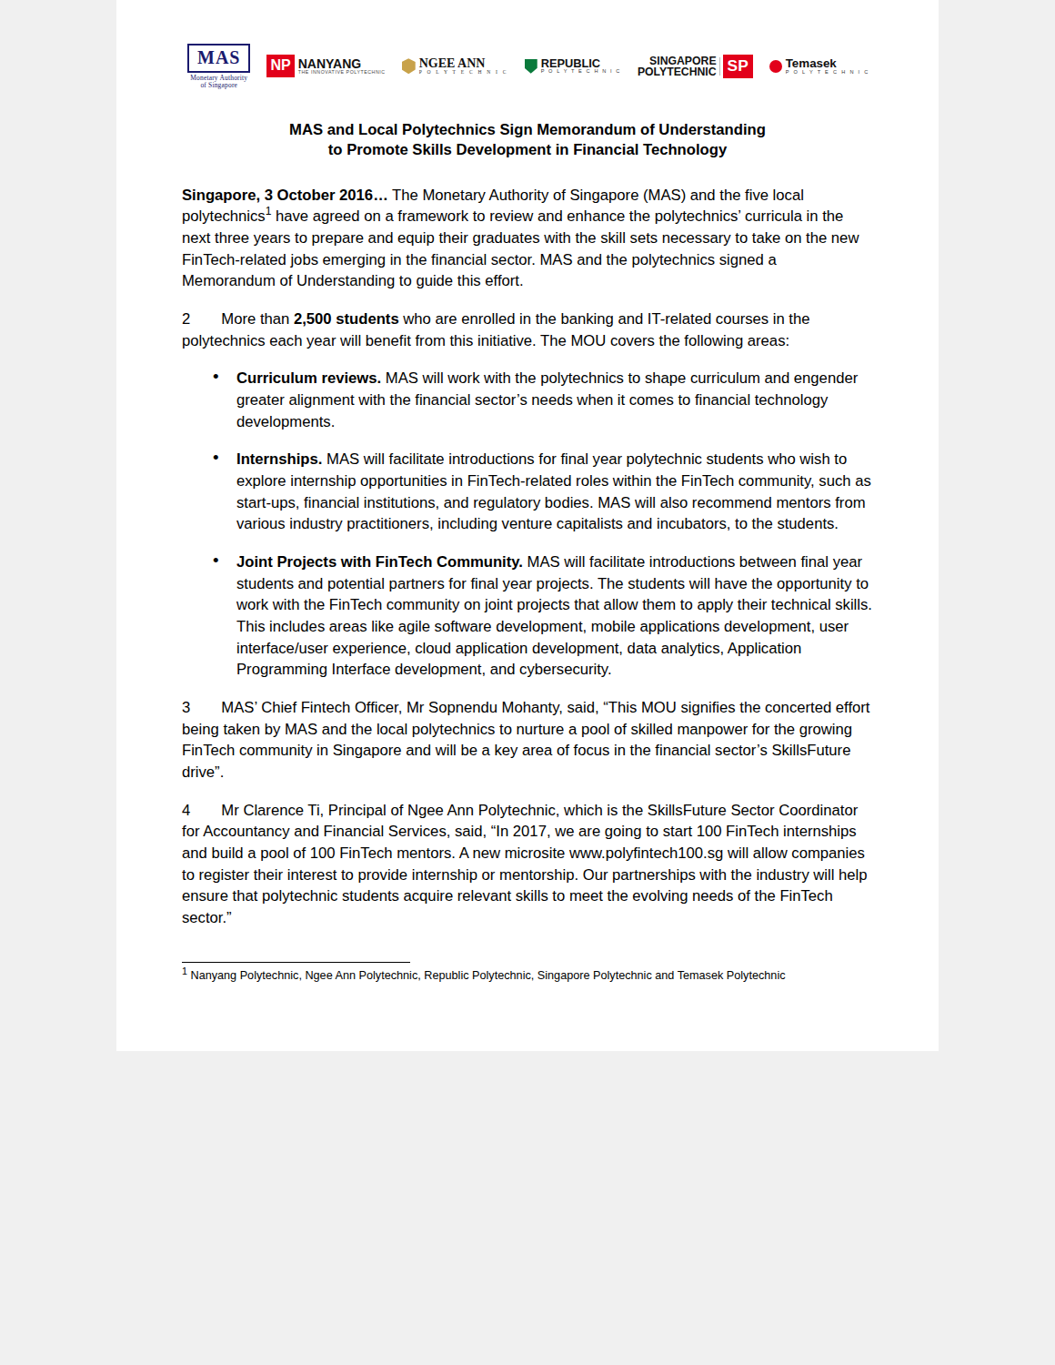MAS Monetary Authority of Singapore
NP NANYANGTHE INNOVATIVE POLYTECHNIC
NGEE ANNP O L Y T E C H N I C
REPUBLICP O L Y T E C H N I C
SINGAPORE
POLYTECHNIC SP
TemasekP O L Y T E C H N I C
MAS and Local Polytechnics Sign Memorandum of Understanding
to Promote Skills Development in Financial Technology
Singapore, 3 October 2016… The Monetary Authority of Singapore (MAS) and the five local polytechnics1 have agreed on a framework to review and enhance the polytechnics’ curricula in the next three years to prepare and equip their graduates with the skill sets necessary to take on the new FinTech-related jobs emerging in the financial sector. MAS and the polytechnics signed a Memorandum of Understanding to guide this effort.
2 More than 2,500 students who are enrolled in the banking and IT-related courses in the polytechnics each year will benefit from this initiative. The MOU covers the following areas:
Curriculum reviews. MAS will work with the polytechnics to shape curriculum and engender greater alignment with the financial sector’s needs when it comes to financial technology developments.
Internships. MAS will facilitate introductions for final year polytechnic students who wish to explore internship opportunities in FinTech-related roles within the FinTech community, such as start-ups, financial institutions, and regulatory bodies. MAS will also recommend mentors from various industry practitioners, including venture capitalists and incubators, to the students.
Joint Projects with FinTech Community. MAS will facilitate introductions between final year students and potential partners for final year projects. The students will have the opportunity to work with the FinTech community on joint projects that allow them to apply their technical skills. This includes areas like agile software development, mobile applications development, user interface/user experience, cloud application development, data analytics, Application Programming Interface development, and cybersecurity.
3 MAS’ Chief Fintech Officer, Mr Sopnendu Mohanty, said, “This MOU signifies the concerted effort being taken by MAS and the local polytechnics to nurture a pool of skilled manpower for the growing FinTech community in Singapore and will be a key area of focus in the financial sector’s SkillsFuture drive”.
4 Mr Clarence Ti, Principal of Ngee Ann Polytechnic, which is the SkillsFuture Sector Coordinator for Accountancy and Financial Services, said, “In 2017, we are going to start 100 FinTech internships and build a pool of 100 FinTech mentors. A new microsite www.polyfintech100.sg will allow companies to register their interest to provide internship or mentorship. Our partnerships with the industry will help ensure that polytechnic students acquire relevant skills to meet the evolving needs of the FinTech sector.”
1 Nanyang Polytechnic, Ngee Ann Polytechnic, Republic Polytechnic, Singapore Polytechnic and Temasek Polytechnic